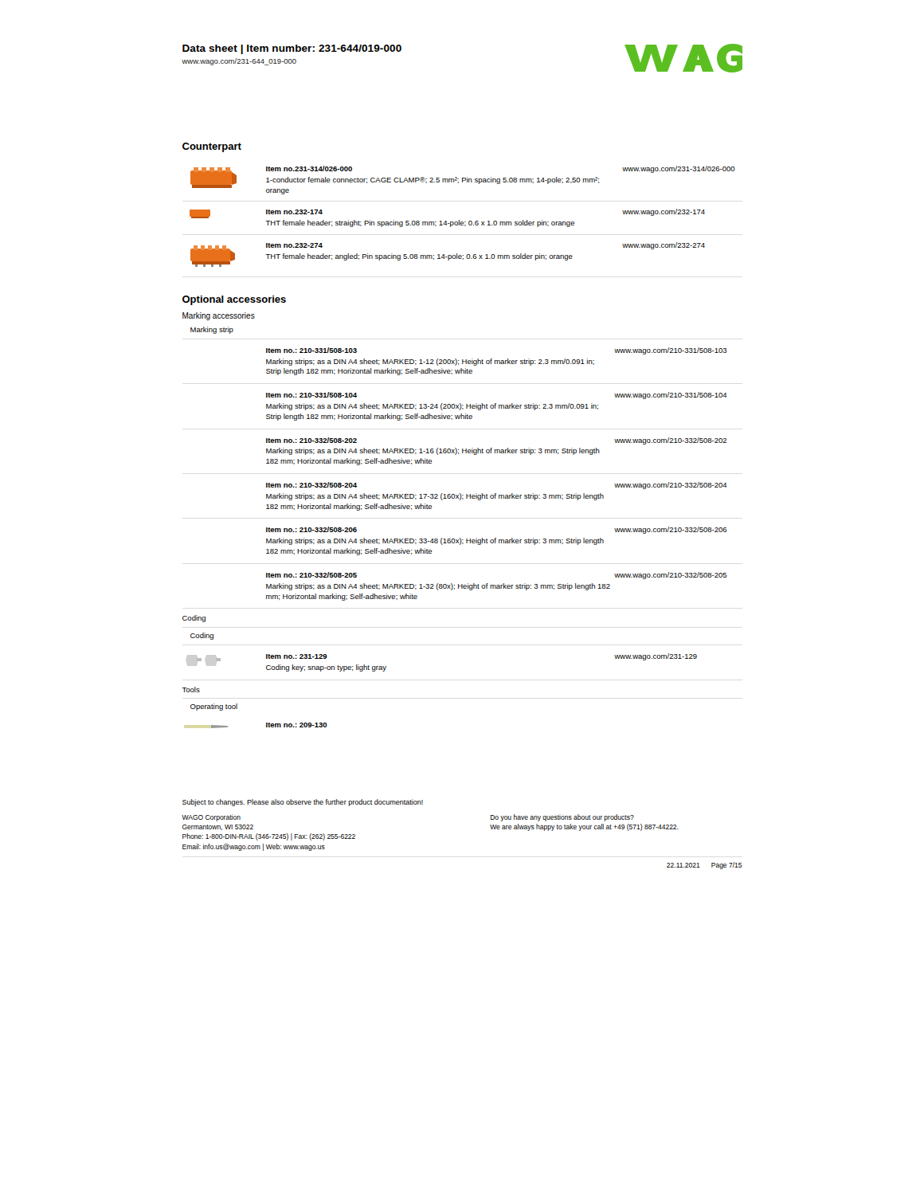Data sheet | Item number: 231-644/019-000
www.wago.com/231-644_019-000
Counterpart
| | Item no.231-314/026-000 1-conductor female connector; CAGE CLAMP®; 2.5 mm²; Pin spacing 5.08 mm; 14-pole; 2,50 mm²; orange | www.wago.com/231-314/026-000 |
| | Item no.232-174 THT female header; straight; Pin spacing 5.08 mm; 14-pole; 0.6 x 1.0 mm solder pin; orange | www.wago.com/232-174 |
| | Item no.232-274 THT female header; angled; Pin spacing 5.08 mm; 14-pole; 0.6 x 1.0 mm solder pin; orange | www.wago.com/232-274 |
Optional accessories
Marking accessories
| Marking strip |
| | Item no.: 210-331/508-103 Marking strips; as a DIN A4 sheet; MARKED; 1-12 (200x); Height of marker strip: 2.3 mm/0.091 in; Strip length 182 mm; Horizontal marking; Self-adhesive; white | www.wago.com/210-331/508-103 |
| | Item no.: 210-331/508-104 Marking strips; as a DIN A4 sheet; MARKED; 13-24 (200x); Height of marker strip: 2.3 mm/0.091 in; Strip length 182 mm; Horizontal marking; Self-adhesive; white | www.wago.com/210-331/508-104 |
| | Item no.: 210-332/508-202 Marking strips; as a DIN A4 sheet; MARKED; 1-16 (160x); Height of marker strip: 3 mm; Strip length 182 mm; Horizontal marking; Self-adhesive; white | www.wago.com/210-332/508-202 |
| | Item no.: 210-332/508-204 Marking strips; as a DIN A4 sheet; MARKED; 17-32 (160x); Height of marker strip: 3 mm; Strip length 182 mm; Horizontal marking; Self-adhesive; white | www.wago.com/210-332/508-204 |
| | Item no.: 210-332/508-206 Marking strips; as a DIN A4 sheet; MARKED; 33-48 (160x); Height of marker strip: 3 mm; Strip length 182 mm; Horizontal marking; Self-adhesive; white | www.wago.com/210-332/508-206 |
| | Item no.: 210-332/508-205 Marking strips; as a DIN A4 sheet; MARKED; 1-32 (80x); Height of marker strip: 3 mm; Strip length 182 mm; Horizontal marking; Self-adhesive; white | www.wago.com/210-332/508-205 |
| Coding |
| Coding |
| | Item no.: 231-129 Coding key; snap-on type; light gray | www.wago.com/231-129 |
| Tools |
| Operating tool |
| | Item no.: 209-130 | |
Subject to changes. Please also observe the further product documentation!
WAGO Corporation
Germantown, WI 53022
Phone: 1-800-DIN-RAIL (346-7245) | Fax: (262) 255-6222
Email: info.us@wago.com | Web: www.wago.us
Do you have any questions about our products?
We are always happy to take your call at +49 (571) 887-44222.
22.11.2021 Page 7/15